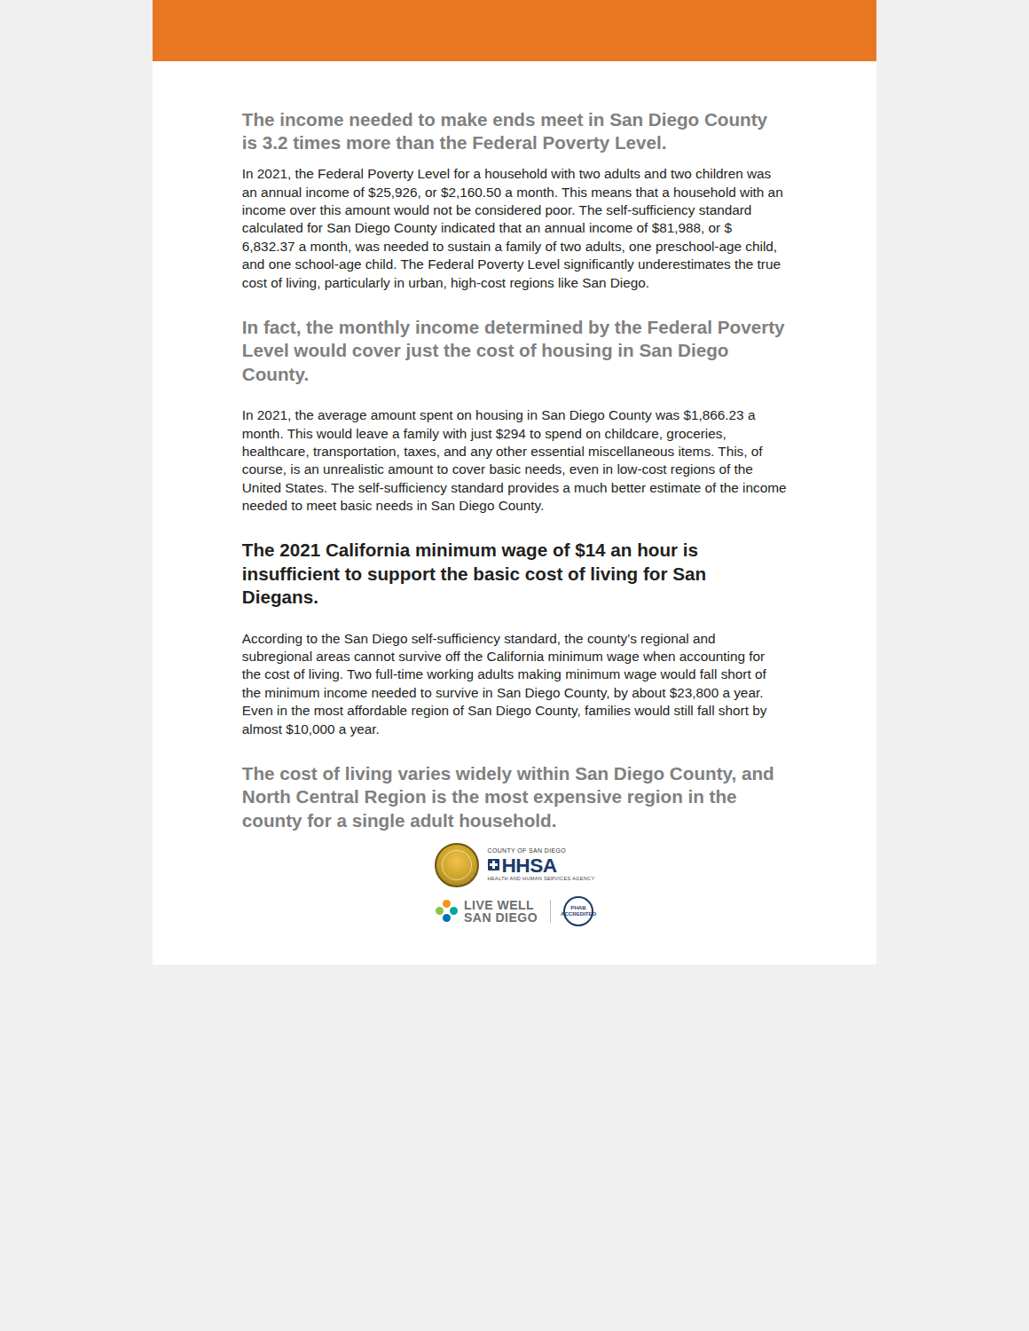The income needed to make ends meet in San Diego County is 3.2 times more than the Federal Poverty Level.
In 2021, the Federal Poverty Level for a household with two adults and two children was an annual income of $25,926, or $2,160.50 a month. This means that a household with an income over this amount would not be considered poor. The self-sufficiency standard calculated for San Diego County indicated that an annual income of $81,988, or $ 6,832.37 a month, was needed to sustain a family of two adults, one preschool-age child, and one school-age child. The Federal Poverty Level significantly underestimates the true cost of living, particularly in urban, high-cost regions like San Diego.
In fact, the monthly income determined by the Federal Poverty Level would cover just the cost of housing in San Diego County.
In 2021, the average amount spent on housing in San Diego County was $1,866.23 a month. This would leave a family with just $294 to spend on childcare, groceries, healthcare, transportation, taxes, and any other essential miscellaneous items. This, of course, is an unrealistic amount to cover basic needs, even in low-cost regions of the United States. The self-sufficiency standard provides a much better estimate of the income needed to meet basic needs in San Diego County.
The 2021 California minimum wage of $14 an hour is insufficient to support the basic cost of living for San Diegans.
According to the San Diego self-sufficiency standard, the county’s regional and subregional areas cannot survive off the California minimum wage when accounting for the cost of living. Two full-time working adults making minimum wage would fall short of the minimum income needed to survive in San Diego County, by about $23,800 a year. Even in the most affordable region of San Diego County, families would still fall short by almost $10,000 a year.
The cost of living varies widely within San Diego County, and North Central Region is the most expensive region in the county for a single adult household.
County of San Diego
HHSA
Health and Human Services Agency
LIVE WELL
SAN DIEGO
PHAB
ACCREDITED